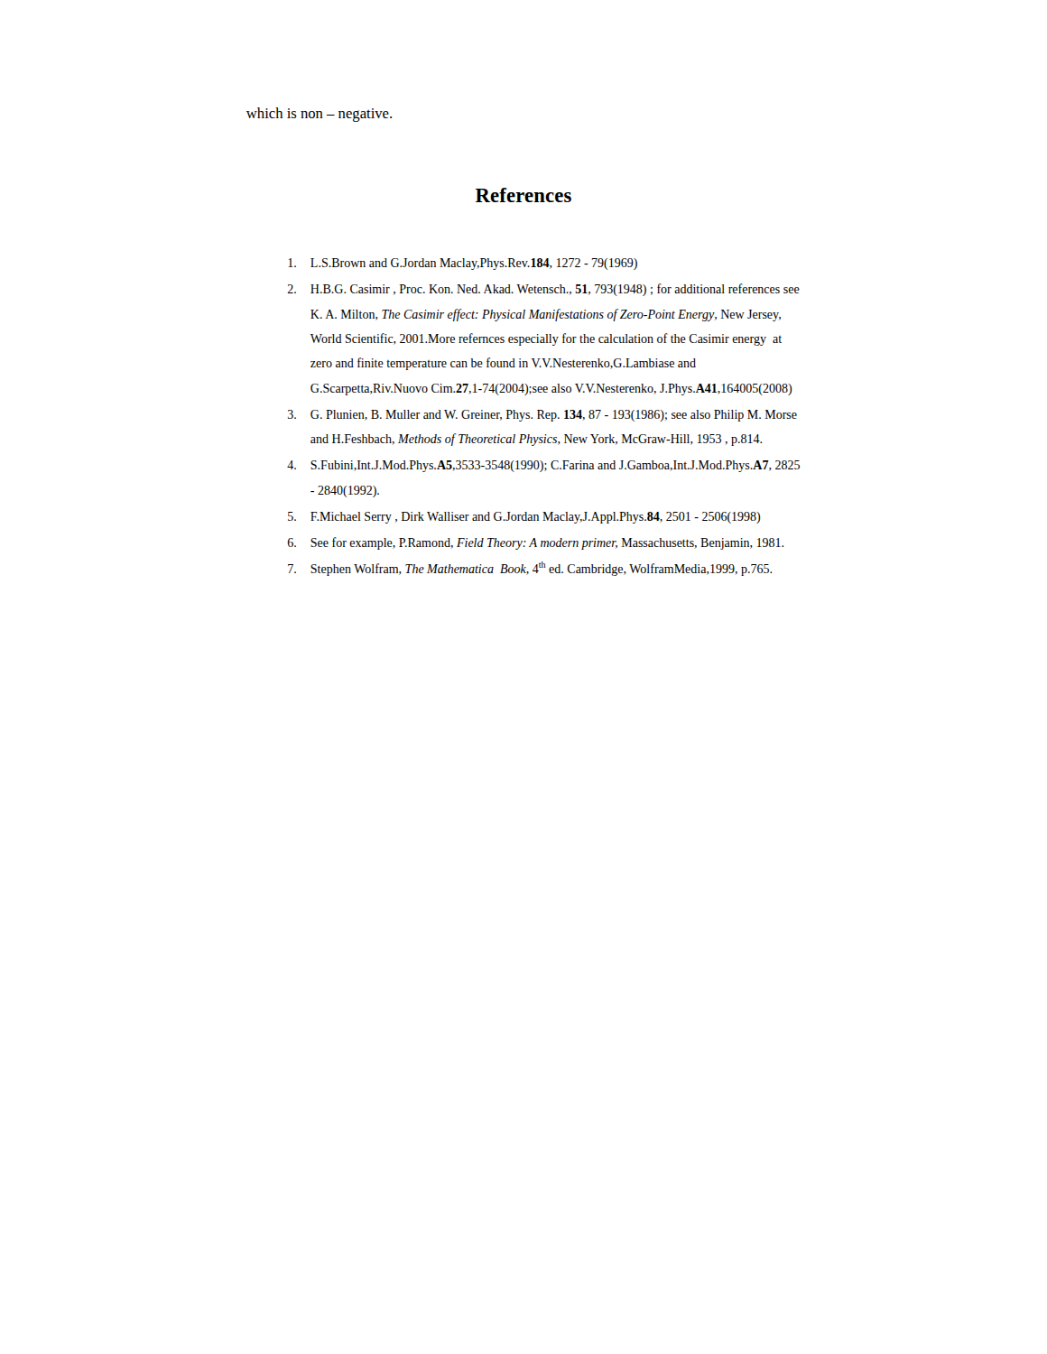which is non – negative.
References
L.S.Brown and G.Jordan Maclay,Phys.Rev.184, 1272 - 79(1969)
H.B.G. Casimir , Proc. Kon. Ned. Akad. Wetensch., 51, 793(1948) ; for additional references see K. A. Milton, The Casimir effect: Physical Manifestations of Zero-Point Energy, New Jersey, World Scientific, 2001.More refernces especially for the calculation of the Casimir energy at zero and finite temperature can be found in V.V.Nesterenko,G.Lambiase and G.Scarpetta,Riv.Nuovo Cim.27,1-74(2004);see also V.V.Nesterenko, J.Phys.A41,164005(2008)
G. Plunien, B. Muller and W. Greiner, Phys. Rep. 134, 87 - 193(1986); see also Philip M. Morse and H.Feshbach, Methods of Theoretical Physics, New York, McGraw-Hill, 1953 , p.814.
S.Fubini,Int.J.Mod.Phys.A5,3533-3548(1990); C.Farina and J.Gamboa,Int.J.Mod.Phys.A7, 2825 - 2840(1992).
F.Michael Serry , Dirk Walliser and G.Jordan Maclay,J.Appl.Phys.84, 2501 - 2506(1998)
See for example, P.Ramond, Field Theory: A modern primer, Massachusetts, Benjamin, 1981.
Stephen Wolfram, The Mathematica Book, 4th ed. Cambridge, WolframMedia,1999, p.765.